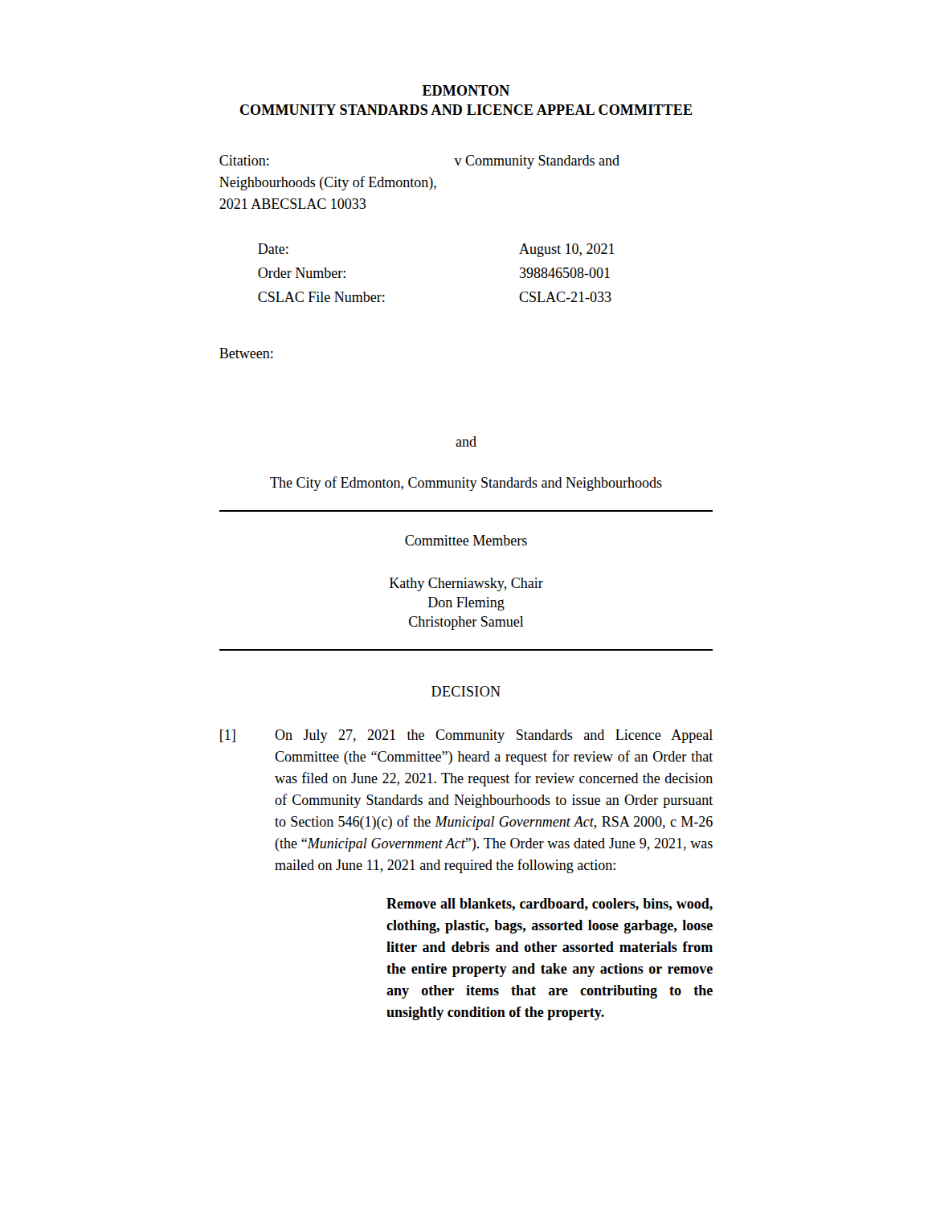EDMONTON
COMMUNITY STANDARDS AND LICENCE APPEAL COMMITTEE
Citation: v Community Standards and Neighbourhoods (City of Edmonton), 2021 ABECSLAC 10033
| Date: | August 10, 2021 |
| Order Number: | 398846508-001 |
| CSLAC File Number: | CSLAC-21-033 |
Between:
and
The City of Edmonton, Community Standards and Neighbourhoods
Committee Members
Kathy Cherniawsky, Chair
Don Fleming
Christopher Samuel
DECISION
[1] On July 27, 2021 the Community Standards and Licence Appeal Committee (the “Committee”) heard a request for review of an Order that was filed on June 22, 2021. The request for review concerned the decision of Community Standards and Neighbourhoods to issue an Order pursuant to Section 546(1)(c) of the Municipal Government Act, RSA 2000, c M-26 (the “Municipal Government Act”). The Order was dated June 9, 2021, was mailed on June 11, 2021 and required the following action:
Remove all blankets, cardboard, coolers, bins, wood, clothing, plastic, bags, assorted loose garbage, loose litter and debris and other assorted materials from the entire property and take any actions or remove any other items that are contributing to the unsightly condition of the property.